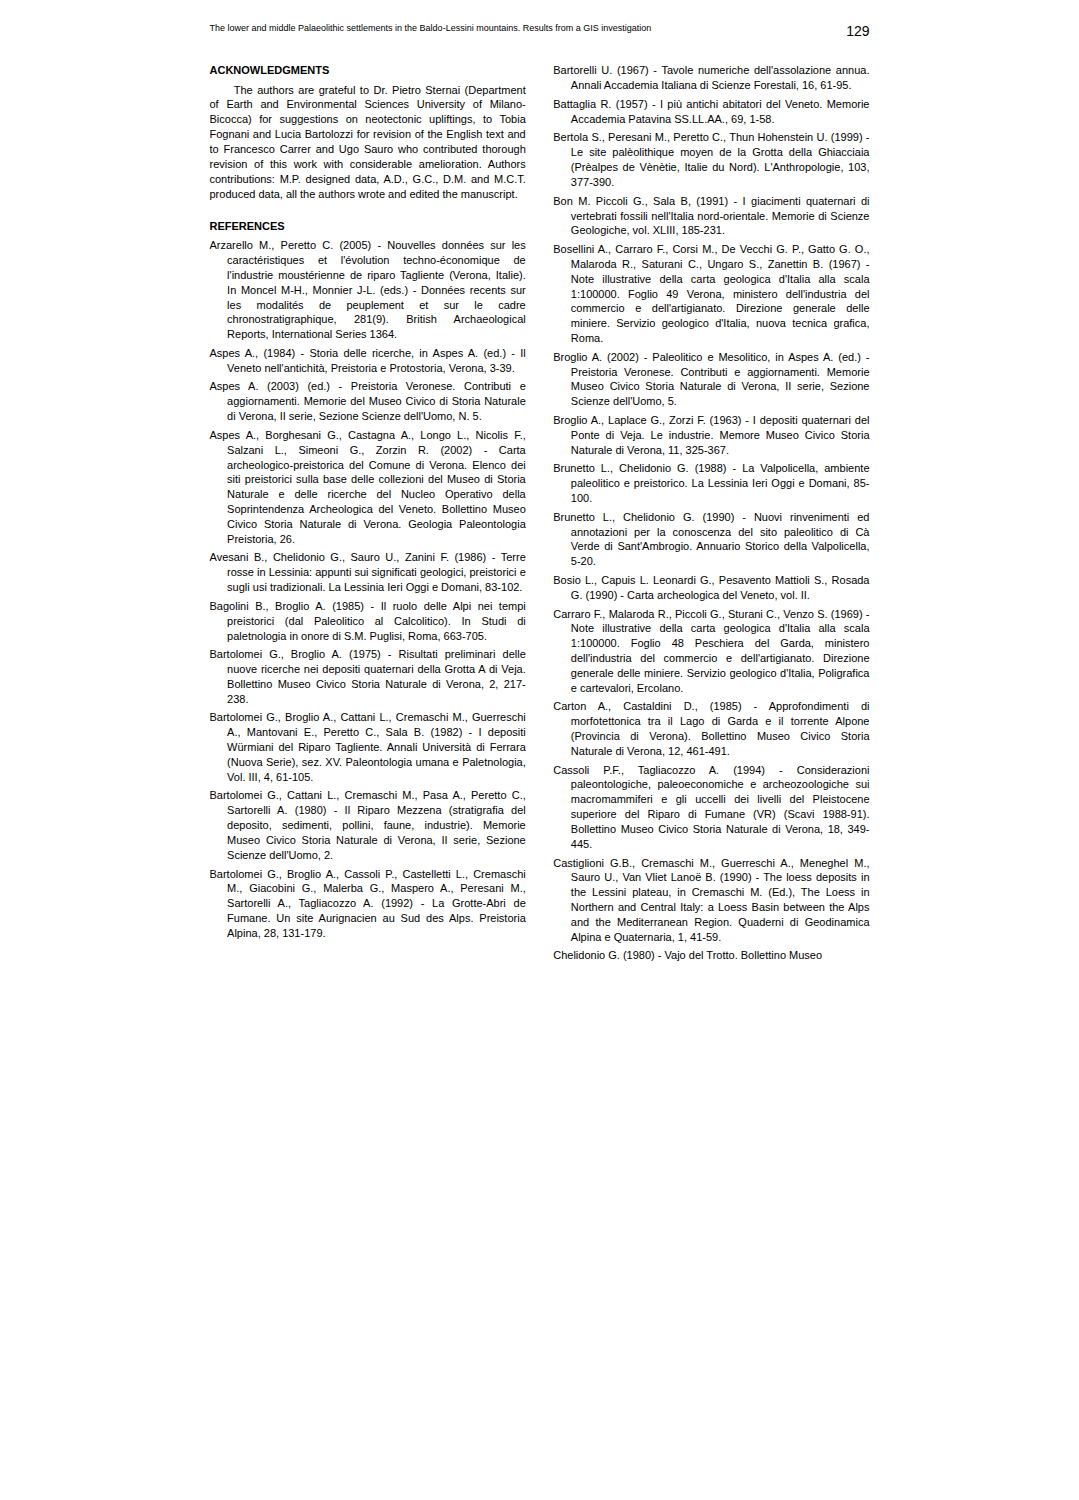The lower and middle Palaeolithic settlements in the Baldo-Lessini mountains. Results from a GIS investigation
129
Acknowledgments
The authors are grateful to Dr. Pietro Sternai (Department of Earth and Environmental Sciences University of Milano-Bicocca) for suggestions on neotectonic upliftings, to Tobia Fognani and Lucia Bartolozzi for revision of the English text and to Francesco Carrer and Ugo Sauro who contributed thorough revision of this work with considerable amelioration. Authors contributions: M.P. designed data, A.D., G.C., D.M. and M.C.T. produced data, all the authors wrote and edited the manuscript.
References
Arzarello M., Peretto C. (2005) - Nouvelles données sur les caractéristiques et l'évolution techno-économique de l'industrie moustérienne de riparo Tagliente (Verona, Italie). In Moncel M-H., Monnier J-L. (eds.) - Données recents sur les modalités de peuplement et sur le cadre chronostratigraphique, 281(9). British Archaeological Reports, International Series 1364.
Aspes A., (1984) - Storia delle ricerche, in Aspes A. (ed.) - Il Veneto nell'antichità, Preistoria e Protostoria, Verona, 3-39.
Aspes A. (2003) (ed.) - Preistoria Veronese. Contributi e aggiornamenti. Memorie del Museo Civico di Storia Naturale di Verona, II serie, Sezione Scienze dell'Uomo, N. 5.
Aspes A., Borghesani G., Castagna A., Longo L., Nicolis F., Salzani L., Simeoni G., Zorzin R. (2002) - Carta archeologico-preistorica del Comune di Verona. Elenco dei siti preistorici sulla base delle collezioni del Museo di Storia Naturale e delle ricerche del Nucleo Operativo della Soprintendenza Archeologica del Veneto. Bollettino Museo Civico Storia Naturale di Verona. Geologia Paleontologia Preistoria, 26.
Avesani B., Chelidonio G., Sauro U., Zanini F. (1986) - Terre rosse in Lessinia: appunti sui significati geologici, preistorici e sugli usi tradizionali. La Lessinia Ieri Oggi e Domani, 83-102.
Bagolini B., Broglio A. (1985) - Il ruolo delle Alpi nei tempi preistorici (dal Paleolitico al Calcolitico). In Studi di paletnologia in onore di S.M. Puglisi, Roma, 663-705.
Bartolomei G., Broglio A. (1975) - Risultati preliminari delle nuove ricerche nei depositi quaternari della Grotta A di Veja. Bollettino Museo Civico Storia Naturale di Verona, 2, 217-238.
Bartolomei G., Broglio A., Cattani L., Cremaschi M., Guerreschi A., Mantovani E., Peretto C., Sala B. (1982) - I depositi Würmiani del Riparo Tagliente. Annali Università di Ferrara (Nuova Serie), sez. XV. Paleontologia umana e Paletnologia, Vol. III, 4, 61-105.
Bartolomei G., Cattani L., Cremaschi M., Pasa A., Peretto C., Sartorelli A. (1980) - Il Riparo Mezzena (stratigrafia del deposito, sedimenti, pollini, faune, industrie). Memorie Museo Civico Storia Naturale di Verona, II serie, Sezione Scienze dell'Uomo, 2.
Bartolomei G., Broglio A., Cassoli P., Castelletti L., Cremaschi M., Giacobini G., Malerba G., Maspero A., Peresani M., Sartorelli A., Tagliacozzo A. (1992) - La Grotte-Abri de Fumane. Un site Aurignacien au Sud des Alps. Preistoria Alpina, 28, 131-179.
Bartorelli U. (1967) - Tavole numeriche dell'assolazione annua. Annali Accademia Italiana di Scienze Forestali, 16, 61-95.
Battaglia R. (1957) - I più antichi abitatori del Veneto. Memorie Accademia Patavina SS.LL.AA., 69, 1-58.
Bertola S., Peresani M., Peretto C., Thun Hohenstein U. (1999) - Le site palèolithique moyen de la Grotta della Ghiacciaia (Prèalpes de Vènètie, Italie du Nord). L'Anthropologie, 103, 377-390.
Bon M. Piccoli G., Sala B, (1991) - I giacimenti quaternari di vertebrati fossili nell'Italia nord-orientale. Memorie di Scienze Geologiche, vol. XLIII, 185-231.
Bosellini A., Carraro F., Corsi M., De Vecchi G. P., Gatto G. O., Malaroda R., Saturani C., Ungaro S., Zanettin B. (1967) - Note illustrative della carta geologica d'Italia alla scala 1:100000. Foglio 49 Verona, ministero dell'industria del commercio e dell'artigianato. Direzione generale delle miniere. Servizio geologico d'Italia, nuova tecnica grafica, Roma.
Broglio A. (2002) - Paleolitico e Mesolitico, in Aspes A. (ed.) - Preistoria Veronese. Contributi e aggiornamenti. Memorie Museo Civico Storia Naturale di Verona, II serie, Sezione Scienze dell'Uomo, 5.
Broglio A., Laplace G., Zorzi F. (1963) - I depositi quaternari del Ponte di Veja. Le industrie. Memore Museo Civico Storia Naturale di Verona, 11, 325-367.
Brunetto L., Chelidonio G. (1988) - La Valpolicella, ambiente paleolitico e preistorico. La Lessinia Ieri Oggi e Domani, 85-100.
Brunetto L., Chelidonio G. (1990) - Nuovi rinvenimenti ed annotazioni per la conoscenza del sito paleolitico di Cà Verde di Sant'Ambrogio. Annuario Storico della Valpolicella, 5-20.
Bosio L., Capuis L. Leonardi G., Pesavento Mattioli S., Rosada G. (1990) - Carta archeologica del Veneto, vol. II.
Carraro F., Malaroda R., Piccoli G., Sturani C., Venzo S. (1969) - Note illustrative della carta geologica d'Italia alla scala 1:100000. Foglio 48 Peschiera del Garda, ministero dell'industria del commercio e dell'artigianato. Direzione generale delle miniere. Servizio geologico d'Italia, Poligrafica e cartevalori, Ercolano.
Carton A., Castaldini D., (1985) - Approfondimenti di morfotettonica tra il Lago di Garda e il torrente Alpone (Provincia di Verona). Bollettino Museo Civico Storia Naturale di Verona, 12, 461-491.
Cassoli P.F., Tagliacozzo A. (1994) - Considerazioni paleontologiche, paleoeconomiche e archeozoologiche sui macromammiferi e gli uccelli dei livelli del Pleistocene superiore del Riparo di Fumane (VR) (Scavi 1988-91). Bollettino Museo Civico Storia Naturale di Verona, 18, 349-445.
Castiglioni G.B., Cremaschi M., Guerreschi A., Meneghel M., Sauro U., Van Vliet Lanoë B. (1990) - The loess deposits in the Lessini plateau, in Cremaschi M. (Ed.), The Loess in Northern and Central Italy: a Loess Basin between the Alps and the Mediterranean Region. Quaderni di Geodinamica Alpina e Quaternaria, 1, 41-59.
Chelidonio G. (1980) - Vajo del Trotto. Bollettino Museo